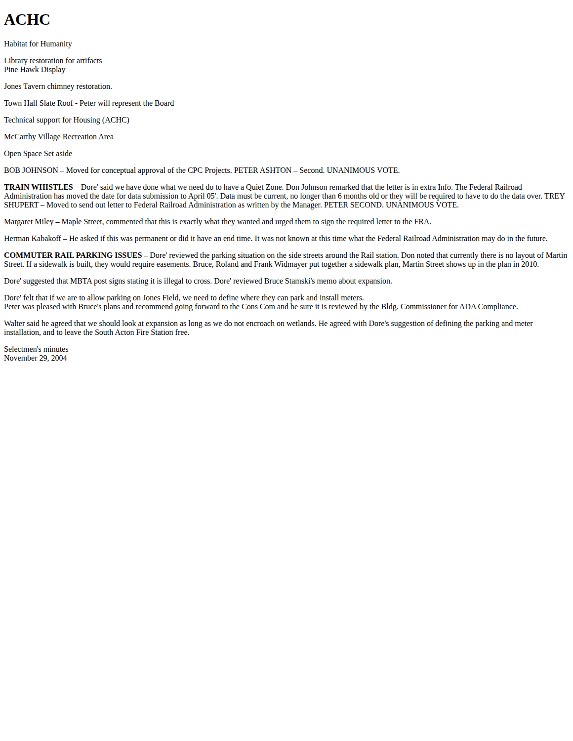ACHC
Habitat for Humanity
Library restoration for artifacts
Pine Hawk Display
Jones Tavern chimney restoration.
Town Hall Slate Roof - Peter will represent the Board
Technical support for Housing (ACHC)
McCarthy Village Recreation Area
Open Space Set aside
BOB JOHNSON – Moved for conceptual approval of the CPC Projects. PETER ASHTON – Second. UNANIMOUS VOTE.
TRAIN WHISTLES – Dore' said we have done what we need do to have a Quiet Zone. Don Johnson remarked that the letter is in extra Info. The Federal Railroad Administration has moved the date for data submission to April 05'. Data must be current, no longer than 6 months old or they will be required to have to do the data over. TREY SHUPERT – Moved to send out letter to Federal Railroad Administration as written by the Manager. PETER SECOND. UNANIMOUS VOTE.
Margaret Miley – Maple Street, commented that this is exactly what they wanted and urged them to sign the required letter to the FRA.
Herman Kabakoff – He asked if this was permanent or did it have an end time. It was not known at this time what the Federal Railroad Administration may do in the future.
COMMUTER RAIL PARKING ISSUES – Dore' reviewed the parking situation on the side streets around the Rail station. Don noted that currently there is no layout of Martin Street. If a sidewalk is built, they would require easements. Bruce, Roland and Frank Widmayer put together a sidewalk plan, Martin Street shows up in the plan in 2010.
Dore' suggested that MBTA post signs stating it is illegal to cross. Dore' reviewed Bruce Stamski's memo about expansion.
Dore' felt that if we are to allow parking on Jones Field, we need to define where they can park and install meters.
Peter was pleased with Bruce's plans and recommend going forward to the Cons Com and be sure it is reviewed by the Bldg. Commissioner for ADA Compliance.
Walter said he agreed that we should look at expansion as long as we do not encroach on wetlands. He agreed with Dore's suggestion of defining the parking and meter installation, and to leave the South Acton Fire Station free.
Selectmen's minutes
November 29, 2004